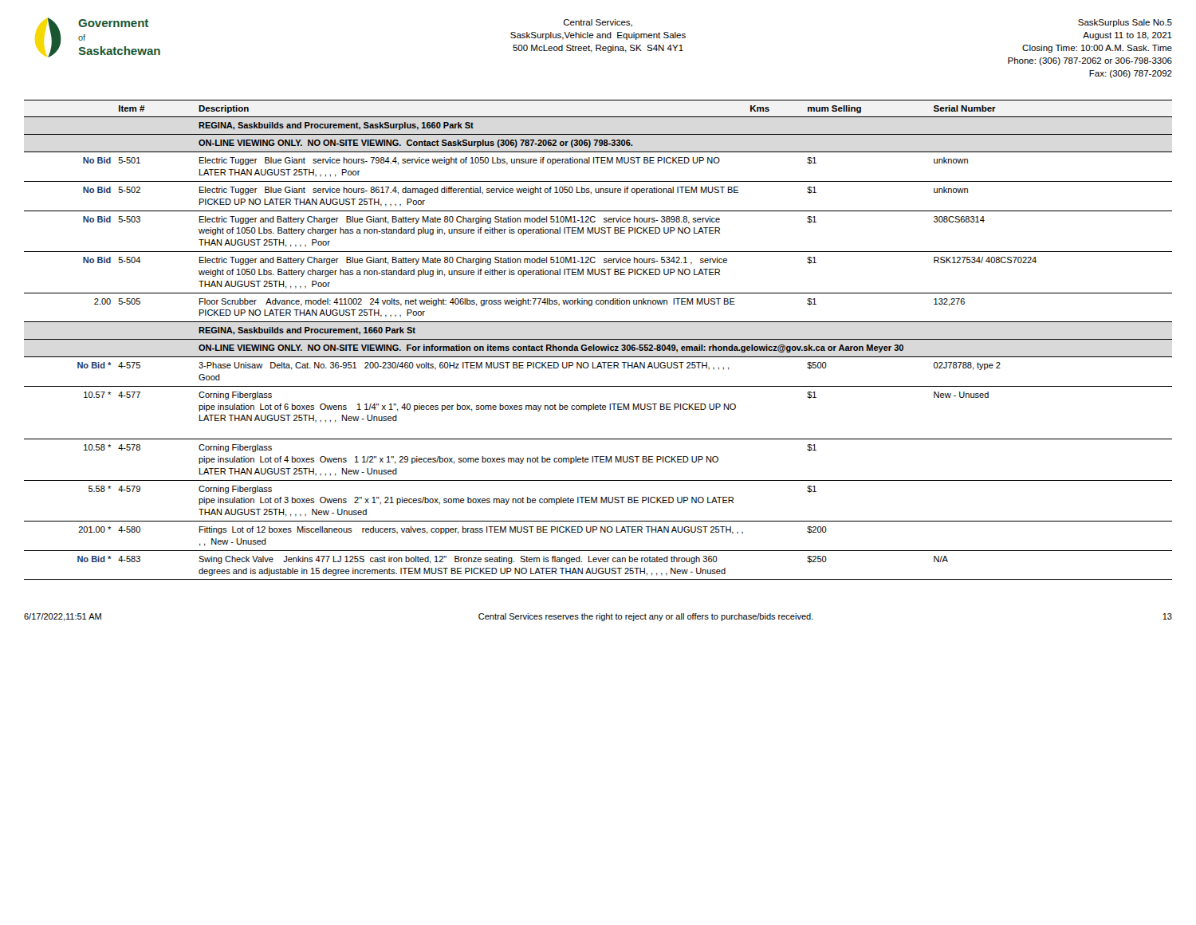Government
of
Saskatchewan
Central Services,
SaskSurplus,Vehicle and Equipment Sales
500 McLeod Street, Regina, SK S4N 4Y1
SaskSurplus Sale No.5
August 11 to 18, 2021
Closing Time: 10:00 A.M. Sask. Time
Phone: (306) 787-2062 or 306-798-3306
Fax: (306) 787-2092
| | Item # | Description | Kms | mum Selling | Serial Number |
| --- | --- | --- | --- | --- | --- |
| | REGINA, Saskbuilds and Procurement, SaskSurplus, 1660 Park St |
| | ON-LINE VIEWING ONLY. NO ON-SITE VIEWING. Contact SaskSurplus (306) 787-2062 or (306) 798-3306. |
| No Bid | 5-501 | Electric Tugger Blue Giant service hours- 7984.4, service weight of 1050 Lbs, unsure if operational ITEM MUST BE PICKED UP NO LATER THAN AUGUST 25TH, , , , , Poor | | $1 | unknown |
| No Bid | 5-502 | Electric Tugger Blue Giant service hours- 8617.4, damaged differential, service weight of 1050 Lbs, unsure if operational ITEM MUST BE PICKED UP NO LATER THAN AUGUST 25TH, , , , , Poor | | $1 | unknown |
| No Bid | 5-503 | Electric Tugger and Battery Charger Blue Giant, Battery Mate 80 Charging Station model 510M1-12C service hours- 3898.8, service weight of 1050 Lbs. Battery charger has a non-standard plug in, unsure if either is operational ITEM MUST BE PICKED UP NO LATER THAN AUGUST 25TH, , , , , Poor | | $1 | 308CS68314 |
| No Bid | 5-504 | Electric Tugger and Battery Charger Blue Giant, Battery Mate 80 Charging Station model 510M1-12C service hours- 5342.1 , service weight of 1050 Lbs. Battery charger has a non-standard plug in, unsure if either is operational ITEM MUST BE PICKED UP NO LATER THAN AUGUST 25TH, , , , , Poor | | $1 | RSK127534/ 408CS70224 |
| 2.00 | 5-505 | Floor Scrubber Advance, model: 411002 24 volts, net weight: 406lbs, gross weight:774lbs, working condition unknown ITEM MUST BE PICKED UP NO LATER THAN AUGUST 25TH, , , , , Poor | | $1 | 132,276 |
| | REGINA, Saskbuilds and Procurement, 1660 Park St |
| | ON-LINE VIEWING ONLY. NO ON-SITE VIEWING. For information on items contact Rhonda Gelowicz 306-552-8049, email: rhonda.gelowicz@gov.sk.ca or Aaron Meyer 30 |
| No Bid * | 4-575 | 3-Phase Unisaw Delta, Cat. No. 36-951 200-230/460 volts, 60Hz ITEM MUST BE PICKED UP NO LATER THAN AUGUST 25TH, , , , , Good | | $500 | 02J78788, type 2 |
| 10.57 * | 4-577 | Corning Fiberglass pipe insulation Lot of 6 boxes Owens 1 1/4" x 1", 40 pieces per box, some boxes may not be complete ITEM MUST BE PICKED UP NO LATER THAN AUGUST 25TH, , , , , New - Unused | | $1 | New - Unused |
| 10.58 * | 4-578 | Corning Fiberglass pipe insulation Lot of 4 boxes Owens 1 1/2" x 1", 29 pieces/box, some boxes may not be complete ITEM MUST BE PICKED UP NO LATER THAN AUGUST 25TH, , , , , New - Unused | | $1 | |
| 5.58 * | 4-579 | Corning Fiberglass pipe insulation Lot of 3 boxes Owens 2" x 1", 21 pieces/box, some boxes may not be complete ITEM MUST BE PICKED UP NO LATER THAN AUGUST 25TH, , , , , New - Unused | | $1 | |
| 201.00 * | 4-580 | Fittings Lot of 12 boxes Miscellaneous reducers, valves, copper, brass ITEM MUST BE PICKED UP NO LATER THAN AUGUST 25TH, , , , , New - Unused | | $200 | |
| No Bid * | 4-583 | Swing Check Valve Jenkins 477 LJ 125S cast iron bolted, 12" Bronze seating. Stem is flanged. Lever can be rotated through 360 degrees and is adjustable in 15 degree increments. ITEM MUST BE PICKED UP NO LATER THAN AUGUST 25TH, , , , , New - Unused | | $250 | N/A |
6/17/2022,11:51 AM
Central Services reserves the right to reject any or all offers to purchase/bids received.
13